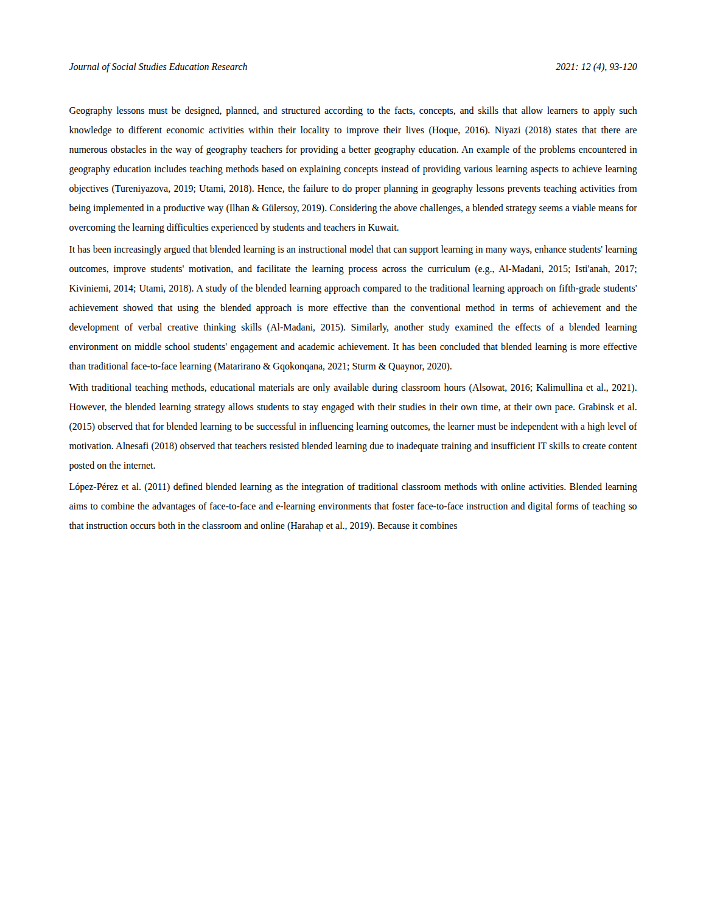Journal of Social Studies Education Research 2021: 12 (4), 93-120
Geography lessons must be designed, planned, and structured according to the facts, concepts, and skills that allow learners to apply such knowledge to different economic activities within their locality to improve their lives (Hoque, 2016). Niyazi (2018) states that there are numerous obstacles in the way of geography teachers for providing a better geography education. An example of the problems encountered in geography education includes teaching methods based on explaining concepts instead of providing various learning aspects to achieve learning objectives (Tureniyazova, 2019; Utami, 2018). Hence, the failure to do proper planning in geography lessons prevents teaching activities from being implemented in a productive way (Ilhan & Gülersoy, 2019). Considering the above challenges, a blended strategy seems a viable means for overcoming the learning difficulties experienced by students and teachers in Kuwait.
It has been increasingly argued that blended learning is an instructional model that can support learning in many ways, enhance students' learning outcomes, improve students' motivation, and facilitate the learning process across the curriculum (e.g., Al-Madani, 2015; Isti'anah, 2017; Kiviniemi, 2014; Utami, 2018). A study of the blended learning approach compared to the traditional learning approach on fifth-grade students' achievement showed that using the blended approach is more effective than the conventional method in terms of achievement and the development of verbal creative thinking skills (Al-Madani, 2015). Similarly, another study examined the effects of a blended learning environment on middle school students' engagement and academic achievement. It has been concluded that blended learning is more effective than traditional face-to-face learning (Matarirano & Gqokonqana, 2021; Sturm & Quaynor, 2020).
With traditional teaching methods, educational materials are only available during classroom hours (Alsowat, 2016; Kalimullina et al., 2021). However, the blended learning strategy allows students to stay engaged with their studies in their own time, at their own pace. Grabinsk et al. (2015) observed that for blended learning to be successful in influencing learning outcomes, the learner must be independent with a high level of motivation. Alnesafi (2018) observed that teachers resisted blended learning due to inadequate training and insufficient IT skills to create content posted on the internet.
López-Pérez et al. (2011) defined blended learning as the integration of traditional classroom methods with online activities. Blended learning aims to combine the advantages of face-to-face and e-learning environments that foster face-to-face instruction and digital forms of teaching so that instruction occurs both in the classroom and online (Harahap et al., 2019). Because it combines